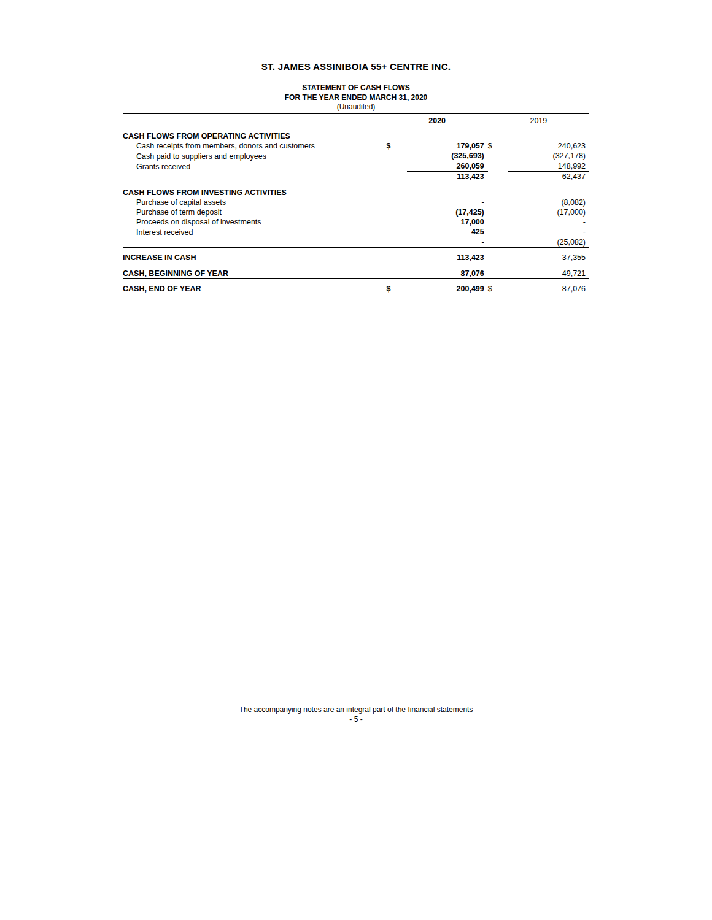ST. JAMES ASSINIBOIA 55+ CENTRE INC.
STATEMENT OF CASH FLOWS
FOR THE YEAR ENDED MARCH 31, 2020
(Unaudited)
| | 2020 | 2019 |
| CASH FLOWS FROM OPERATING ACTIVITIES | | | | |
| Cash receipts from members, donors and customers | $ | 179,057 | $ | 240,623 |
| Cash paid to suppliers and employees | | (325,693) | | (327,178) |
| Grants received | | 260,059 | | 148,992 |
| | | 113,423 | | 62,437 |
| CASH FLOWS FROM INVESTING ACTIVITIES | | | | |
| Purchase of capital assets | | - | | (8,082) |
| Purchase of term deposit | | (17,425) | | (17,000) |
| Proceeds on disposal of investments | | 17,000 | | - |
| Interest received | | 425 | | - |
| | | - | | (25,082) |
| INCREASE IN CASH | | 113,423 | | 37,355 |
| CASH, BEGINNING OF YEAR | | 87,076 | | 49,721 |
| CASH, END OF YEAR | $ | 200,499 | $ | 87,076 |
The accompanying notes are an integral part of the financial statements
- 5 -